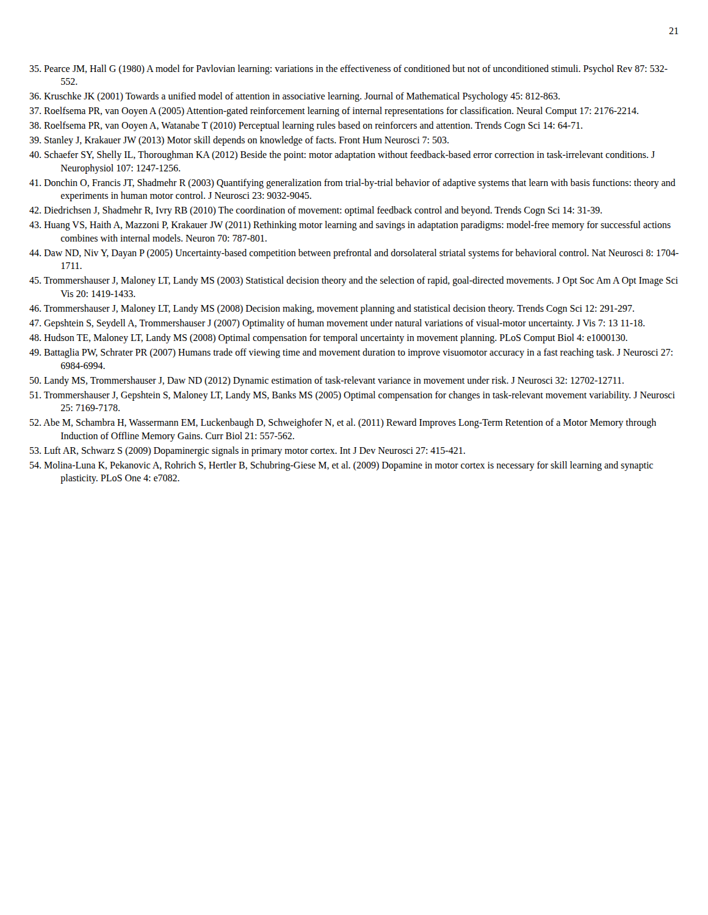21
35. Pearce JM, Hall G (1980) A model for Pavlovian learning: variations in the effectiveness of conditioned but not of unconditioned stimuli. Psychol Rev 87: 532-552.
36. Kruschke JK (2001) Towards a unified model of attention in associative learning. Journal of Mathematical Psychology 45: 812-863.
37. Roelfsema PR, van Ooyen A (2005) Attention-gated reinforcement learning of internal representations for classification. Neural Comput 17: 2176-2214.
38. Roelfsema PR, van Ooyen A, Watanabe T (2010) Perceptual learning rules based on reinforcers and attention. Trends Cogn Sci 14: 64-71.
39. Stanley J, Krakauer JW (2013) Motor skill depends on knowledge of facts. Front Hum Neurosci 7: 503.
40. Schaefer SY, Shelly IL, Thoroughman KA (2012) Beside the point: motor adaptation without feedback-based error correction in task-irrelevant conditions. J Neurophysiol 107: 1247-1256.
41. Donchin O, Francis JT, Shadmehr R (2003) Quantifying generalization from trial-by-trial behavior of adaptive systems that learn with basis functions: theory and experiments in human motor control. J Neurosci 23: 9032-9045.
42. Diedrichsen J, Shadmehr R, Ivry RB (2010) The coordination of movement: optimal feedback control and beyond. Trends Cogn Sci 14: 31-39.
43. Huang VS, Haith A, Mazzoni P, Krakauer JW (2011) Rethinking motor learning and savings in adaptation paradigms: model-free memory for successful actions combines with internal models. Neuron 70: 787-801.
44. Daw ND, Niv Y, Dayan P (2005) Uncertainty-based competition between prefrontal and dorsolateral striatal systems for behavioral control. Nat Neurosci 8: 1704-1711.
45. Trommershauser J, Maloney LT, Landy MS (2003) Statistical decision theory and the selection of rapid, goal-directed movements. J Opt Soc Am A Opt Image Sci Vis 20: 1419-1433.
46. Trommershauser J, Maloney LT, Landy MS (2008) Decision making, movement planning and statistical decision theory. Trends Cogn Sci 12: 291-297.
47. Gepshtein S, Seydell A, Trommershauser J (2007) Optimality of human movement under natural variations of visual-motor uncertainty. J Vis 7: 13 11-18.
48. Hudson TE, Maloney LT, Landy MS (2008) Optimal compensation for temporal uncertainty in movement planning. PLoS Comput Biol 4: e1000130.
49. Battaglia PW, Schrater PR (2007) Humans trade off viewing time and movement duration to improve visuomotor accuracy in a fast reaching task. J Neurosci 27: 6984-6994.
50. Landy MS, Trommershauser J, Daw ND (2012) Dynamic estimation of task-relevant variance in movement under risk. J Neurosci 32: 12702-12711.
51. Trommershauser J, Gepshtein S, Maloney LT, Landy MS, Banks MS (2005) Optimal compensation for changes in task-relevant movement variability. J Neurosci 25: 7169-7178.
52. Abe M, Schambra H, Wassermann EM, Luckenbaugh D, Schweighofer N, et al. (2011) Reward Improves Long-Term Retention of a Motor Memory through Induction of Offline Memory Gains. Curr Biol 21: 557-562.
53. Luft AR, Schwarz S (2009) Dopaminergic signals in primary motor cortex. Int J Dev Neurosci 27: 415-421.
54. Molina-Luna K, Pekanovic A, Rohrich S, Hertler B, Schubring-Giese M, et al. (2009) Dopamine in motor cortex is necessary for skill learning and synaptic plasticity. PLoS One 4: e7082.